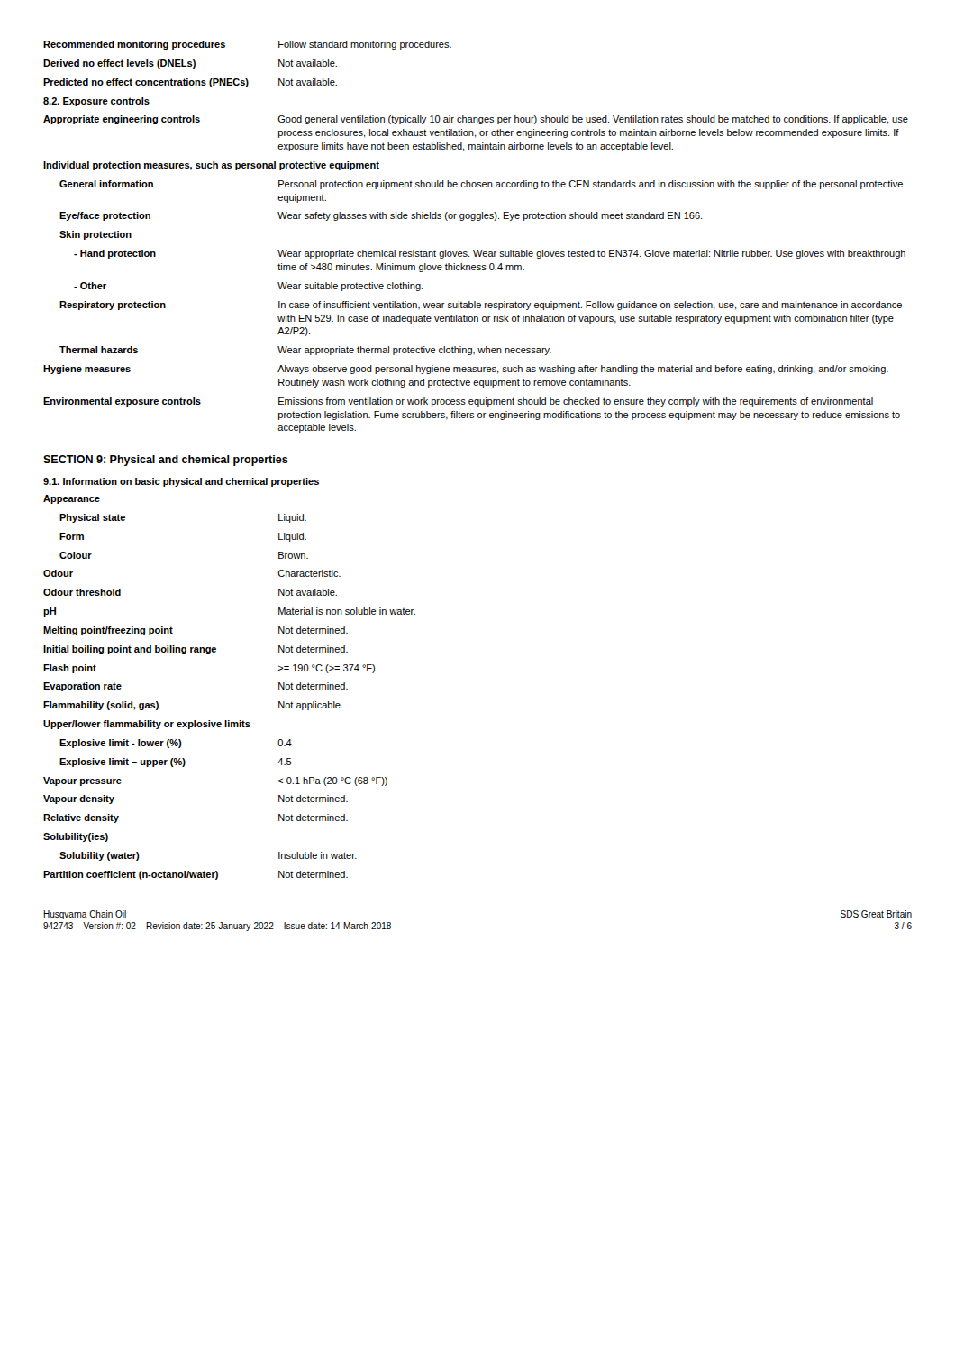| Recommended monitoring procedures | Follow standard monitoring procedures. |
| Derived no effect levels (DNELs) | Not available. |
| Predicted no effect concentrations (PNECs) | Not available. |
| 8.2. Exposure controls |
| Appropriate engineering controls | Good general ventilation (typically 10 air changes per hour) should be used. Ventilation rates should be matched to conditions. If applicable, use process enclosures, local exhaust ventilation, or other engineering controls to maintain airborne levels below recommended exposure limits. If exposure limits have not been established, maintain airborne levels to an acceptable level. |
| Individual protection measures, such as personal protective equipment |
| General information | Personal protection equipment should be chosen according to the CEN standards and in discussion with the supplier of the personal protective equipment. |
| Eye/face protection | Wear safety glasses with side shields (or goggles). Eye protection should meet standard EN 166. |
| Skin protection |
| - Hand protection | Wear appropriate chemical resistant gloves. Wear suitable gloves tested to EN374. Glove material: Nitrile rubber. Use gloves with breakthrough time of >480 minutes. Minimum glove thickness 0.4 mm. |
| - Other | Wear suitable protective clothing. |
| Respiratory protection | In case of insufficient ventilation, wear suitable respiratory equipment. Follow guidance on selection, use, care and maintenance in accordance with EN 529. In case of inadequate ventilation or risk of inhalation of vapours, use suitable respiratory equipment with combination filter (type A2/P2). |
| Thermal hazards | Wear appropriate thermal protective clothing, when necessary. |
| Hygiene measures | Always observe good personal hygiene measures, such as washing after handling the material and before eating, drinking, and/or smoking. Routinely wash work clothing and protective equipment to remove contaminants. |
| Environmental exposure controls | Emissions from ventilation or work process equipment should be checked to ensure they comply with the requirements of environmental protection legislation. Fume scrubbers, filters or engineering modifications to the process equipment may be necessary to reduce emissions to acceptable levels. |
SECTION 9: Physical and chemical properties
9.1. Information on basic physical and chemical properties
| Appearance |
| Physical state | Liquid. |
| Form | Liquid. |
| Colour | Brown. |
| Odour | Characteristic. |
| Odour threshold | Not available. |
| pH | Material is non soluble in water. |
| Melting point/freezing point | Not determined. |
| Initial boiling point and boiling range | Not determined. |
| Flash point | >= 190 °C (>= 374 °F) |
| Evaporation rate | Not determined. |
| Flammability (solid, gas) | Not applicable. |
| Upper/lower flammability or explosive limits |
| Explosive limit - lower (%) | 0.4 |
| Explosive limit – upper (%) | 4.5 |
| Vapour pressure | < 0.1 hPa (20 °C (68 °F)) |
| Vapour density | Not determined. |
| Relative density | Not determined. |
| Solubility(ies) |
| Solubility (water) | Insoluble in water. |
| Partition coefficient (n-octanol/water) | Not determined. |
| Husqvarna Chain Oil | SDS Great Britain |
| 942743 Version #: 02 Revision date: 25-January-2022 Issue date: 14-March-2018 | 3 / 6 |